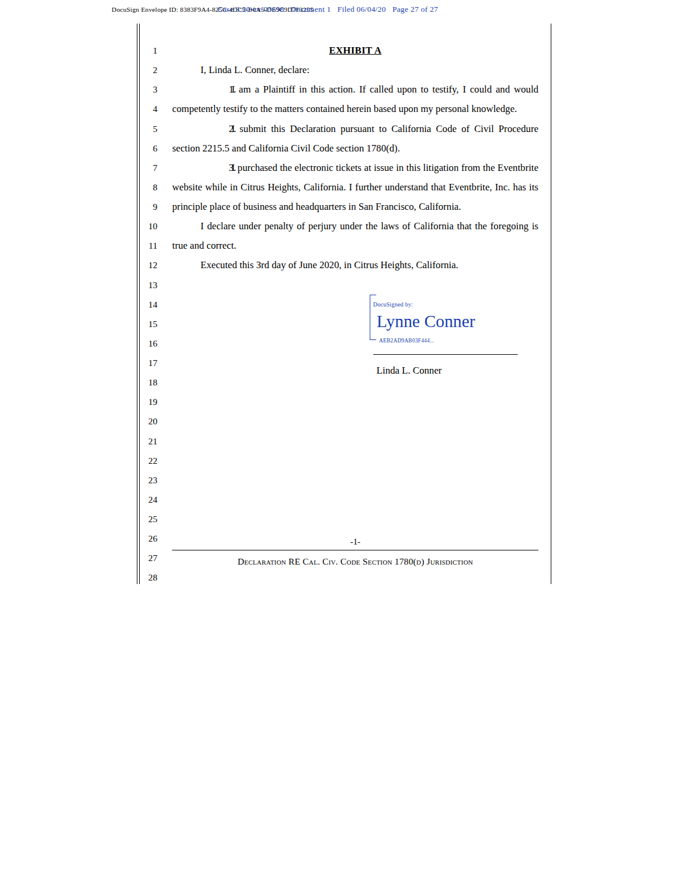DocuSign Envelope ID: 8383F9A4-825C-4DC9-B0A5-DE9C9D7F3255
Case 3:20-cv-03698 Document 1 Filed 06/04/20 Page 27 of 27
1
2
3
4
5
6
7
8
9
10
11
12
13
14
15
16
17
18
19
20
21
22
23
24
25
26
27
28
EXHIBIT A
I, Linda L. Conner, declare:
1. I am a Plaintiff in this action. If called upon to testify, I could and would competently testify to the matters contained herein based upon my personal knowledge.
2. I submit this Declaration pursuant to California Code of Civil Procedure section 2215.5 and California Civil Code section 1780(d).
3. I purchased the electronic tickets at issue in this litigation from the Eventbrite website while in Citrus Heights, California. I further understand that Eventbrite, Inc. has its principle place of business and headquarters in San Francisco, California.
I declare under penalty of perjury under the laws of California that the foregoing is true and correct.
Executed this 3rd day of June 2020, in Citrus Heights, California.
DocuSigned by:
Lynne Conner
AEB2AD9AB03F444...
Linda L. Conner
-1-
Declaration RE Cal. Civ. Code Section 1780(d) Jurisdiction